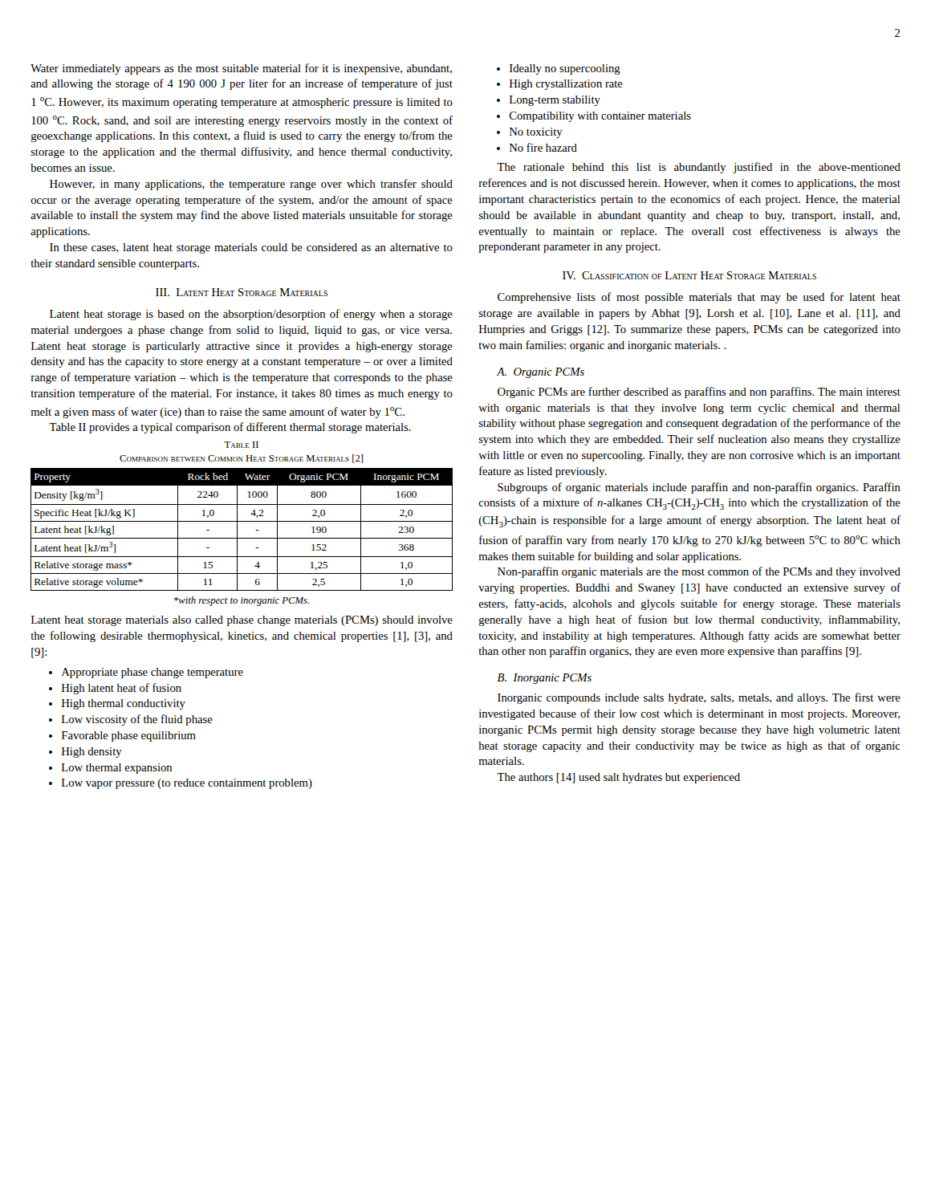2
Water immediately appears as the most suitable material for it is inexpensive, abundant, and allowing the storage of 4 190 000 J per liter for an increase of temperature of just 1 oC. However, its maximum operating temperature at atmospheric pressure is limited to 100 oC. Rock, sand, and soil are interesting energy reservoirs mostly in the context of geoexchange applications. In this context, a fluid is used to carry the energy to/from the storage to the application and the thermal diffusivity, and hence thermal conductivity, becomes an issue.
However, in many applications, the temperature range over which transfer should occur or the average operating temperature of the system, and/or the amount of space available to install the system may find the above listed materials unsuitable for storage applications.
In these cases, latent heat storage materials could be considered as an alternative to their standard sensible counterparts.
III. Latent Heat Storage Materials
Latent heat storage is based on the absorption/desorption of energy when a storage material undergoes a phase change from solid to liquid, liquid to gas, or vice versa. Latent heat storage is particularly attractive since it provides a high-energy storage density and has the capacity to store energy at a constant temperature – or over a limited range of temperature variation – which is the temperature that corresponds to the phase transition temperature of the material. For instance, it takes 80 times as much energy to melt a given mass of water (ice) than to raise the same amount of water by 1oC.
Table II provides a typical comparison of different thermal storage materials.
Table II Comparison between Common Heat Storage Materials [2]
| Property | Rock bed | Water | Organic PCM | Inorganic PCM |
| --- | --- | --- | --- | --- |
| Density [kg/m 3 ] | 2240 | 1000 | 800 | 1600 |
| Specific Heat [kJ/kg K] | 1,0 | 4,2 | 2,0 | 2,0 |
| Latent heat [kJ/kg] | - | - | 190 | 230 |
| Latent heat [kJ/m 3 ] | - | - | 152 | 368 |
| Relative storage mass* | 15 | 4 | 1,25 | 1,0 |
| Relative storage volume* | 11 | 6 | 2,5 | 1,0 |
*with respect to inorganic PCMs.
Latent heat storage materials also called phase change materials (PCMs) should involve the following desirable thermophysical, kinetics, and chemical properties [1], [3], and [9]:
Appropriate phase change temperature
High latent heat of fusion
High thermal conductivity
Low viscosity of the fluid phase
Favorable phase equilibrium
High density
Low thermal expansion
Low vapor pressure (to reduce containment problem)
Ideally no supercooling
High crystallization rate
Long-term stability
Compatibility with container materials
No toxicity
No fire hazard
The rationale behind this list is abundantly justified in the above-mentioned references and is not discussed herein. However, when it comes to applications, the most important characteristics pertain to the economics of each project. Hence, the material should be available in abundant quantity and cheap to buy, transport, install, and, eventually to maintain or replace. The overall cost effectiveness is always the preponderant parameter in any project.
IV. Classification of Latent Heat Storage Materials
Comprehensive lists of most possible materials that may be used for latent heat storage are available in papers by Abhat [9], Lorsh et al. [10], Lane et al. [11], and Humpries and Griggs [12]. To summarize these papers, PCMs can be categorized into two main families: organic and inorganic materials. .
A. Organic PCMs
Organic PCMs are further described as paraffins and non paraffins. The main interest with organic materials is that they involve long term cyclic chemical and thermal stability without phase segregation and consequent degradation of the performance of the system into which they are embedded. Their self nucleation also means they crystallize with little or even no supercooling. Finally, they are non corrosive which is an important feature as listed previously.
Subgroups of organic materials include paraffin and non-paraffin organics. Paraffin consists of a mixture of n-alkanes CH3-(CH2)-CH3 into which the crystallization of the (CH3)-chain is responsible for a large amount of energy absorption. The latent heat of fusion of paraffin vary from nearly 170 kJ/kg to 270 kJ/kg between 5oC to 80oC which makes them suitable for building and solar applications.
Non-paraffin organic materials are the most common of the PCMs and they involved varying properties. Buddhi and Swaney [13] have conducted an extensive survey of esters, fatty-acids, alcohols and glycols suitable for energy storage. These materials generally have a high heat of fusion but low thermal conductivity, inflammability, toxicity, and instability at high temperatures. Although fatty acids are somewhat better than other non paraffin organics, they are even more expensive than paraffins [9].
B. Inorganic PCMs
Inorganic compounds include salts hydrate, salts, metals, and alloys. The first were investigated because of their low cost which is determinant in most projects. Moreover, inorganic PCMs permit high density storage because they have high volumetric latent heat storage capacity and their conductivity may be twice as high as that of organic materials.
The authors [14] used salt hydrates but experienced